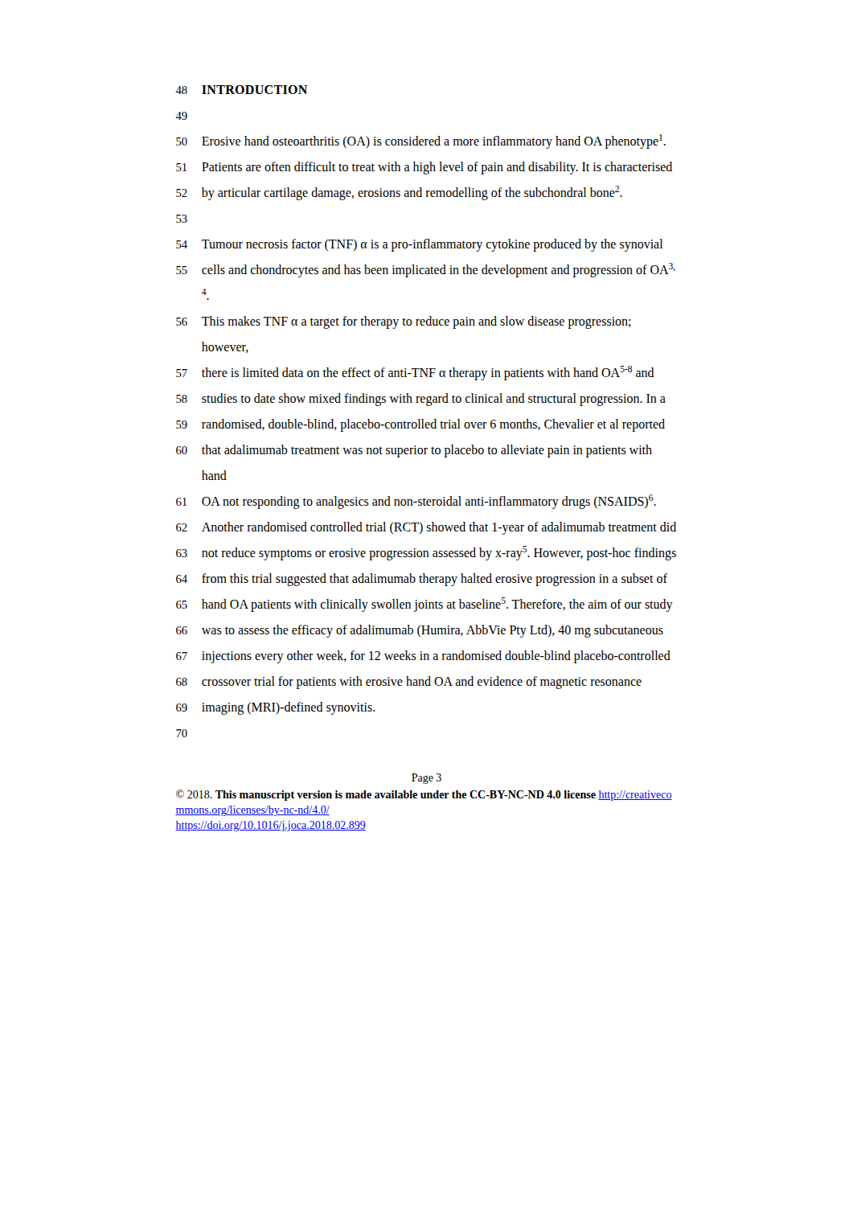48
INTRODUCTION
49
50 Erosive hand osteoarthritis (OA) is considered a more inflammatory hand OA phenotype1.
51 Patients are often difficult to treat with a high level of pain and disability. It is characterised
52 by articular cartilage damage, erosions and remodelling of the subchondral bone2.
53
54 Tumour necrosis factor (TNF) α is a pro-inflammatory cytokine produced by the synovial
55 cells and chondrocytes and has been implicated in the development and progression of OA3, 4.
56 This makes TNF α a target for therapy to reduce pain and slow disease progression; however,
57 there is limited data on the effect of anti-TNF α therapy in patients with hand OA5-8 and
58 studies to date show mixed findings with regard to clinical and structural progression. In a
59 randomised, double-blind, placebo-controlled trial over 6 months, Chevalier et al reported
60 that adalimumab treatment was not superior to placebo to alleviate pain in patients with hand
61 OA not responding to analgesics and non-steroidal anti-inflammatory drugs (NSAIDS)6.
62 Another randomised controlled trial (RCT) showed that 1-year of adalimumab treatment did
63 not reduce symptoms or erosive progression assessed by x-ray5. However, post-hoc findings
64 from this trial suggested that adalimumab therapy halted erosive progression in a subset of
65 hand OA patients with clinically swollen joints at baseline5. Therefore, the aim of our study
66 was to assess the efficacy of adalimumab (Humira, AbbVie Pty Ltd), 40 mg subcutaneous
67 injections every other week, for 12 weeks in a randomised double-blind placebo-controlled
68 crossover trial for patients with erosive hand OA and evidence of magnetic resonance
69 imaging (MRI)-defined synovitis.
70
Page 3
© 2018. This manuscript version is made available under the CC-BY-NC-ND 4.0 license http://creativecommons.org/licenses/by-nc-nd/4.0/
https://doi.org/10.1016/j.joca.2018.02.899